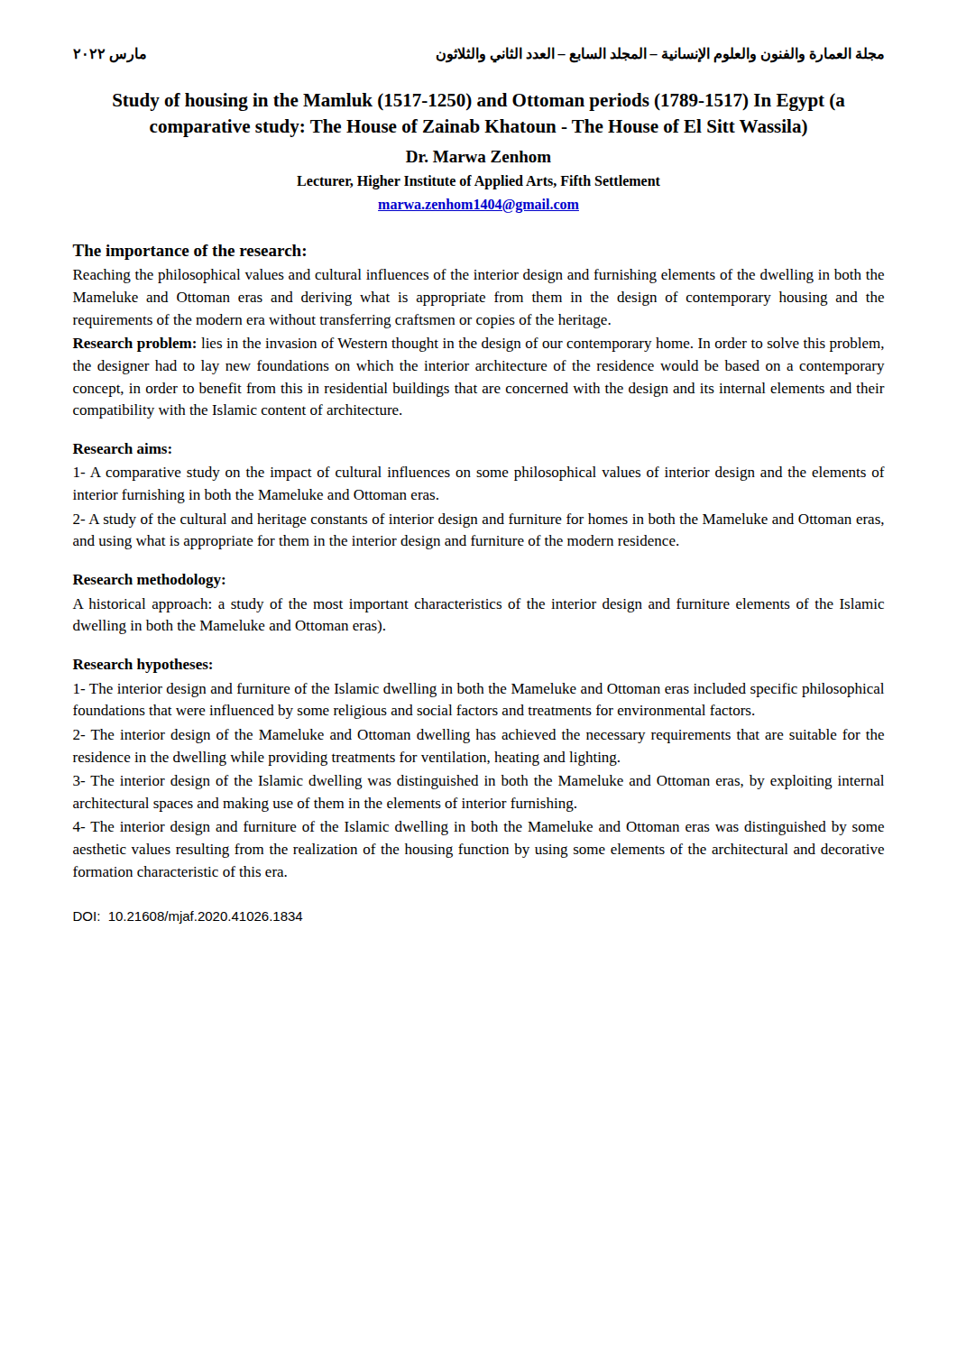مجلة العمارة والفنون والعلوم الإنسانية – المجلد السابع – العدد الثاني والثلاثون
مارس ٢٠٢٢
Study of housing in the Mamluk (1517-1250) and Ottoman periods (1789-1517) In Egypt (a comparative study: The House of Zainab Khatoun - The House of El Sitt Wassila)
Dr. Marwa Zenhom
Lecturer, Higher Institute of Applied Arts, Fifth Settlement
marwa.zenhom1404@gmail.com
The importance of the research:
Reaching the philosophical values and cultural influences of the interior design and furnishing elements of the dwelling in both the Mameluke and Ottoman eras and deriving what is appropriate from them in the design of contemporary housing and the requirements of the modern era without transferring craftsmen or copies of the heritage.
Research problem: lies in the invasion of Western thought in the design of our contemporary home. In order to solve this problem, the designer had to lay new foundations on which the interior architecture of the residence would be based on a contemporary concept, in order to benefit from this in residential buildings that are concerned with the design and its internal elements and their compatibility with the Islamic content of architecture.
Research aims:
1- A comparative study on the impact of cultural influences on some philosophical values of interior design and the elements of interior furnishing in both the Mameluke and Ottoman eras.
2- A study of the cultural and heritage constants of interior design and furniture for homes in both the Mameluke and Ottoman eras, and using what is appropriate for them in the interior design and furniture of the modern residence.
Research methodology:
A historical approach: a study of the most important characteristics of the interior design and furniture elements of the Islamic dwelling in both the Mameluke and Ottoman eras).
Research hypotheses:
1- The interior design and furniture of the Islamic dwelling in both the Mameluke and Ottoman eras included specific philosophical foundations that were influenced by some religious and social factors and treatments for environmental factors.
2- The interior design of the Mameluke and Ottoman dwelling has achieved the necessary requirements that are suitable for the residence in the dwelling while providing treatments for ventilation, heating and lighting.
3- The interior design of the Islamic dwelling was distinguished in both the Mameluke and Ottoman eras, by exploiting internal architectural spaces and making use of them in the elements of interior furnishing.
4- The interior design and furniture of the Islamic dwelling in both the Mameluke and Ottoman eras was distinguished by some aesthetic values resulting from the realization of the housing function by using some elements of the architectural and decorative formation characteristic of this era.
DOI: 10.21608/mjaf.2020.41026.1834